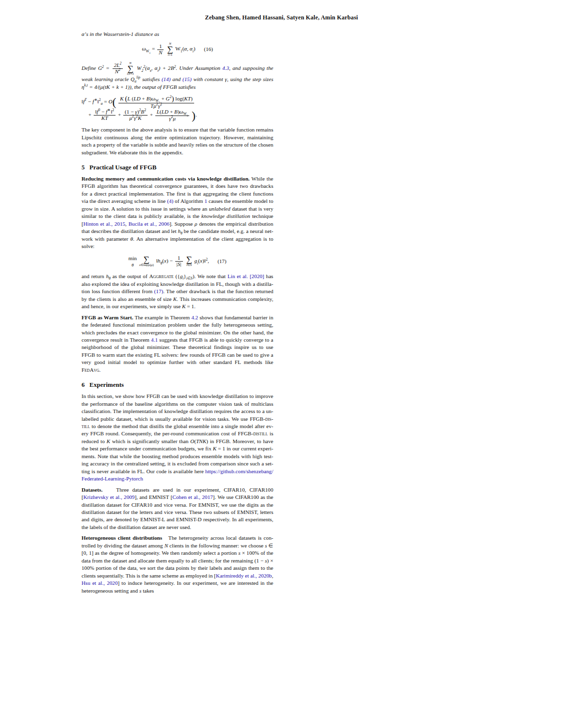Zebang Shen, Hamed Hassani, Satyen Kale, Amin Karbasi
α’s in the Wasserstein-1 distance as
ωW1 = 1 N N∑i=1 W1(α, αi)
(16)
Define G2 = 2L2 N2 N∑i,s=1 W22(αs, αi) + 2B2. Under Assumption 4.3, and supposing the weak learning oracle Qαlip satisfies (14) and (15) with constant γ, using the step sizes ηk,t = 4/(μ(tK + k + 1)), the output of FFGB satisfies
‖fT − f∗‖2α = O( K (L (LD + B)ωW1 + G2) log(KT) Tμ2γ2
+ ‖f0 − f∗‖2 KT + (1 − γ)2B2 μ2γ2K + L(LD + B)ωW1 γ2μ ).
The key component in the above analysis is to ensure that the variable function remains Lipschitz continuous along the entire optimization trajectory. However, maintaining such a property of the variable is subtle and heavily relies on the structure of the chosen subgradient. We elaborate this in the appendix.
5 Practical Usage of FFGB
Reducing memory and communication costs via knowledge distillation. While the FFGB algorithm has theoretical convergence guarantees, it does have two drawbacks for a direct practical implementation. The first is that aggregating the client functions via the direct averaging scheme in line (4) of Algorithm 1 causes the ensemble model to grow in size. A solution to this issue in settings where an unlabeled dataset that is very similar to the client data is publicly available, is the knowledge distillation technique [Hinton et al., 2015, Bucila et al., 2006]. Suppose ρ denotes the empirical distribution that describes the distillation dataset and let hθ be the candidate model, e.g. a neural network with parameter θ. An alternative implementation of the client aggregation is to solve:
min
θ
∑x∈supp(ρ) ‖hθ(x) − 1|S| ∑i∈S gi(x)‖2,
(17)
and return hθ as the output of Aggregate ({gi}i∈S). We note that Lin et al. [2020] has also explored the idea of exploiting knowledge distillation in FL, though with a distillation loss function different from (17). The other drawback is that the function returned by the clients is also an ensemble of size K. This increases communication complexity, and hence, in our experiments, we simply use K = 1.
FFGB as Warm Start. The example in Theorem 4.2 shows that fundamental barrier in the federated functional minimization problem under the fully heterogeneous setting, which precludes the exact convergence to the global minimizer. On the other hand, the convergence result in Theorem 4.1 suggests that FFGB is able to quickly converge to a neighborhood of the global minimizer. These theoretical findings inspire us to use FFGB to warm start the existing FL solvers: few rounds of FFGB can be used to give a very good initial model to optimize further with other standard FL methods like FedAvg.
6 Experiments
In this section, we show how FFGB can be used with knowledge distillation to improve the performance of the baseline algorithms on the computer vision task of multiclass classification. The implementation of knowledge distillation requires the access to a unlabelled public dataset, which is usually available for vision tasks. We use FFGB-distill to denote the method that distills the global ensemble into a single model after every FFGB round. Consequently, the per-round communication cost of FFGB-distill is reduced to K which is significantly smaller than O(TNK) in FFGB. Moreover, to have the best performance under communication budgets, we fix K = 1 in our current experiments. Note that while the boosting method produces ensemble models with high testing accuracy in the centralized setting, it is excluded from comparison since such a setting is never available in FL. Our code is available here https://github.com/shenzebang/Federated-Learning-Pytorch
Datasets. Three datasets are used in our experiment, CIFAR10, CIFAR100 [Krizhevsky et al., 2009], and EMNIST [Cohen et al., 2017]. We use CIFAR100 as the distillation dataset for CIFAR10 and vice versa. For EMNIST, we use the digits as the distillation dataset for the letters and vice versa. These two subsets of EMNIST, letters and digits, are denoted by EMNIST-L and EMNIST-D respectively. In all experiments, the labels of the distillation dataset are never used.
Heterogeneous client distributions The heterogeneity across local datasets is controlled by dividing the dataset among N clients in the following manner: we choose s ∈ [0, 1] as the degree of homogeneity. We then randomly select a portion s × 100% of the data from the dataset and allocate them equally to all clients; for the remaining (1 − s) × 100% portion of the data, we sort the data points by their labels and assign them to the clients sequentially. This is the same scheme as employed in [Karimireddy et al., 2020b, Hsu et al., 2020] to induce heterogeneity. In our experiment, we are interested in the heterogeneous setting and s takes